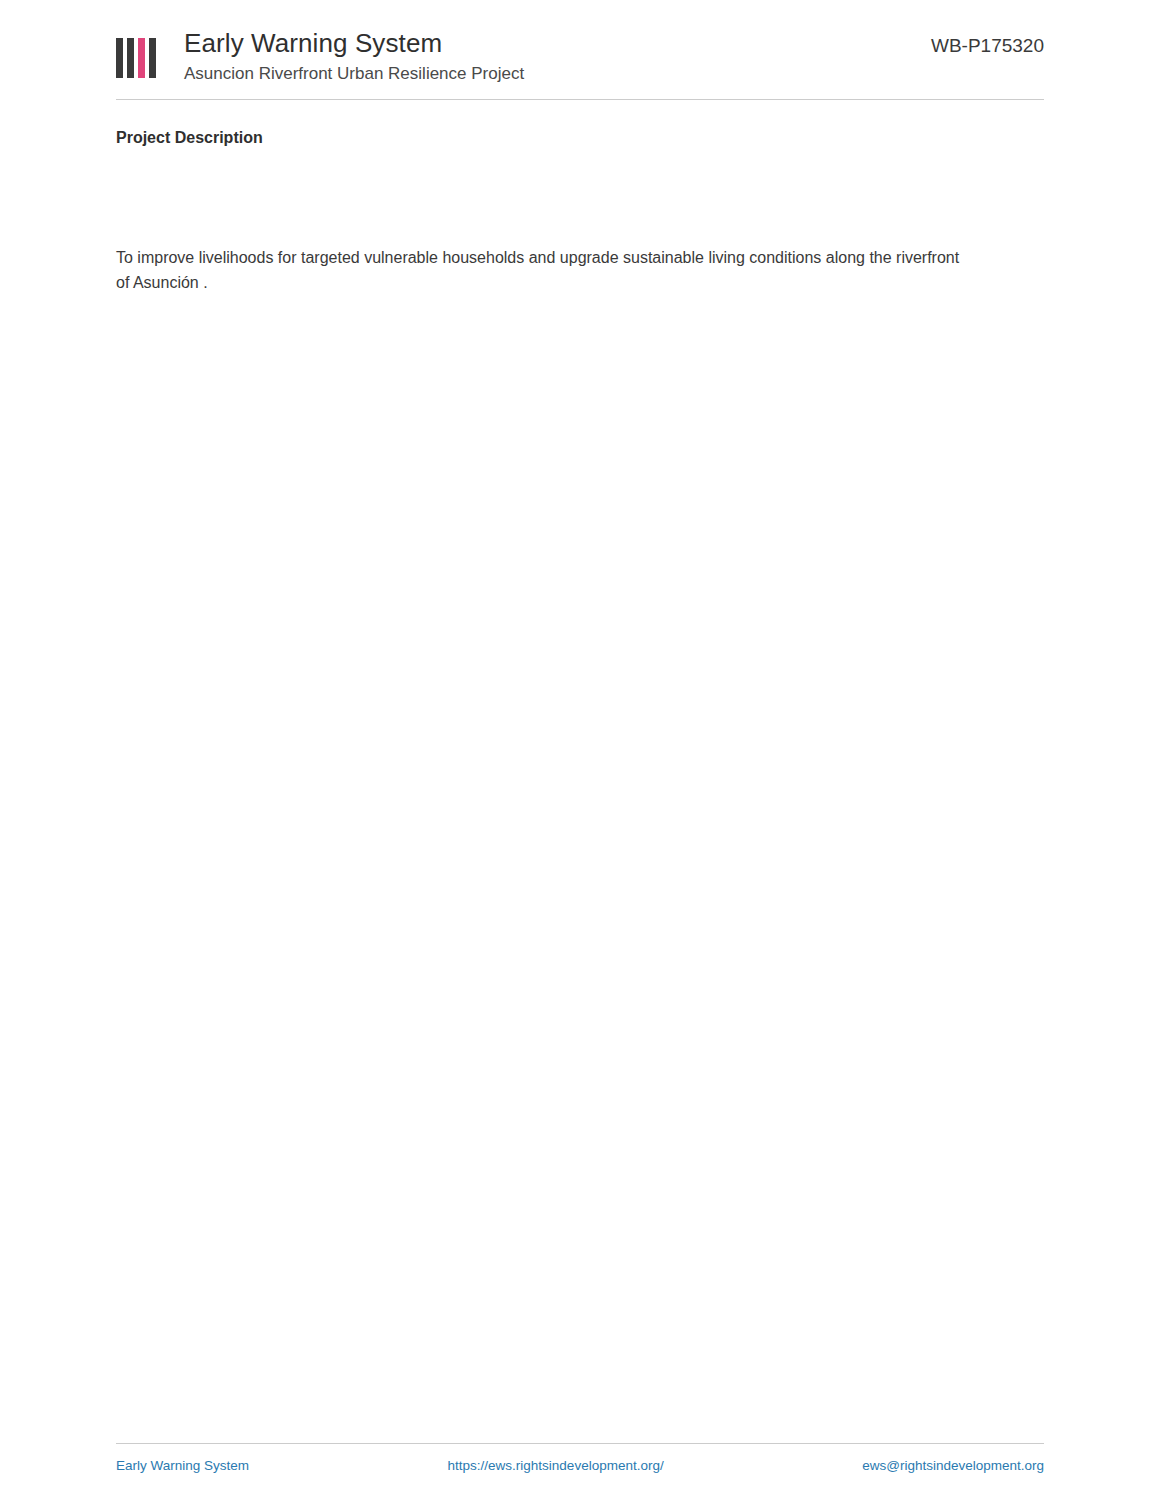Early Warning System
Asuncion Riverfront Urban Resilience Project
WB-P175320
Project Description
To improve livelihoods for targeted vulnerable households and upgrade sustainable living conditions along the riverfront of Asunción .
Early Warning System
https://ews.rightsindevelopment.org/
ews@rightsindevelopment.org